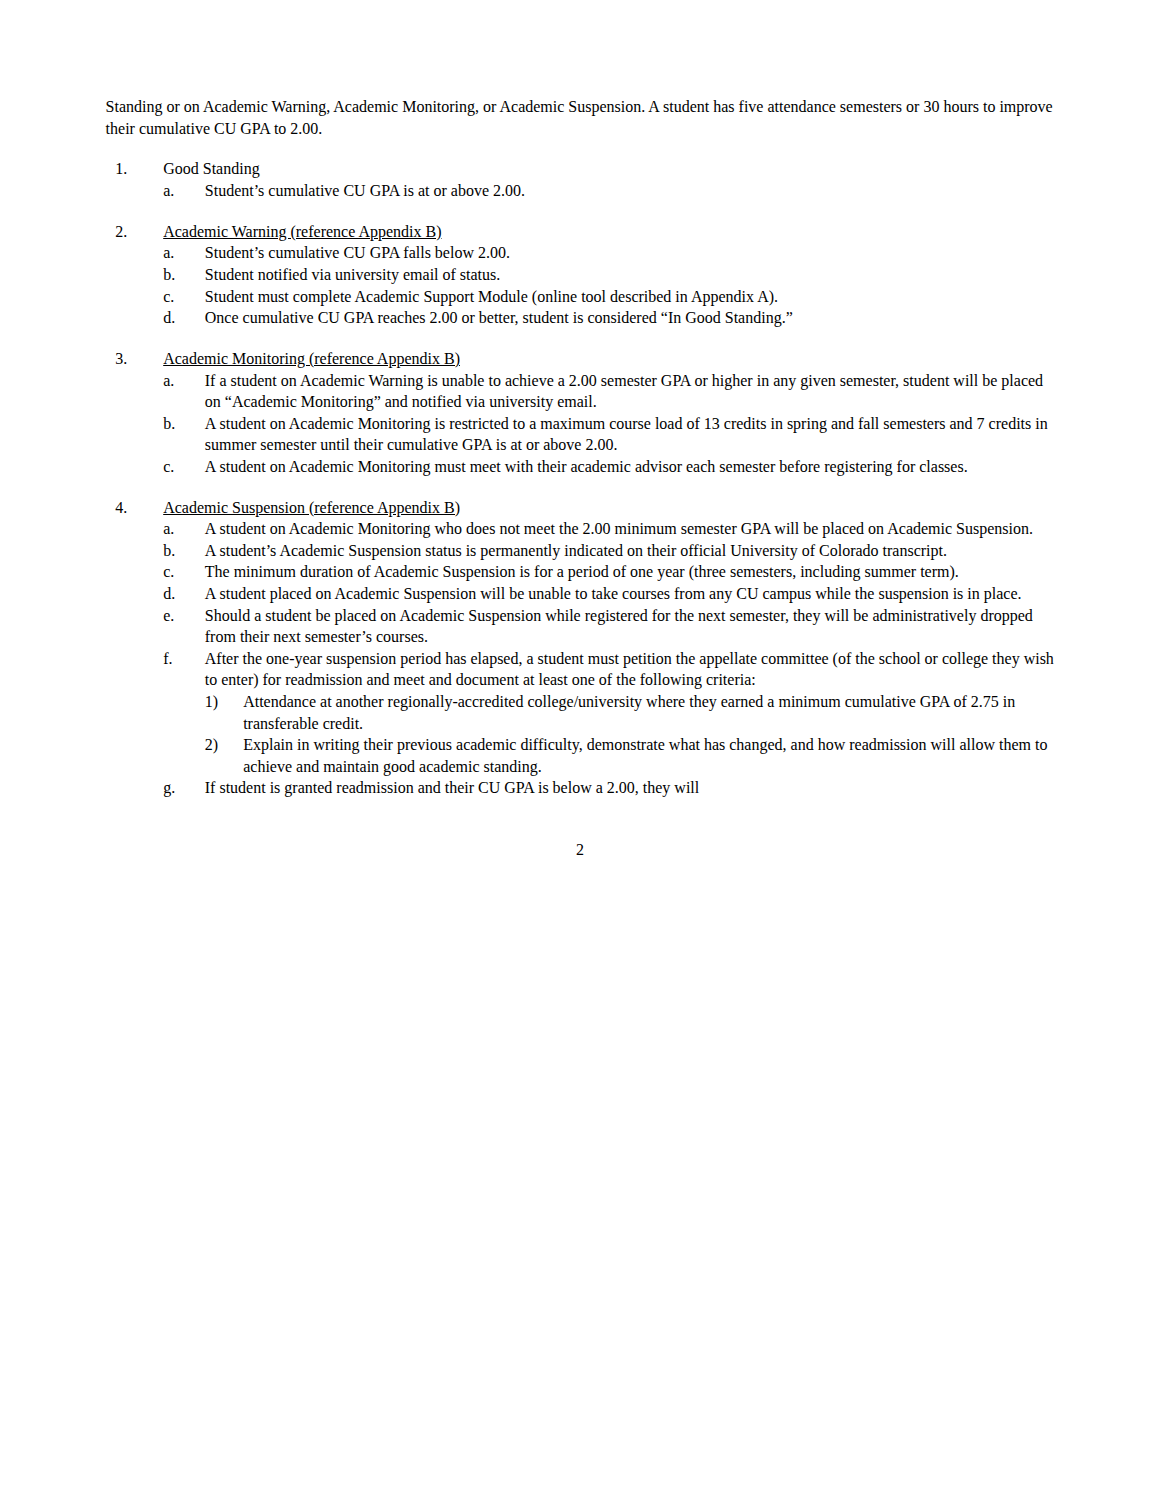Standing or on Academic Warning, Academic Monitoring, or Academic Suspension. A student has five attendance semesters or 30 hours to improve their cumulative CU GPA to 2.00.
Good Standing
Student’s cumulative CU GPA is at or above 2.00.
Academic Warning (reference Appendix B)
Student’s cumulative CU GPA falls below 2.00.
Student notified via university email of status.
Student must complete Academic Support Module (online tool described in Appendix A).
Once cumulative CU GPA reaches 2.00 or better, student is considered “In Good Standing.”
Academic Monitoring (reference Appendix B)
If a student on Academic Warning is unable to achieve a 2.00 semester GPA or higher in any given semester, student will be placed on “Academic Monitoring” and notified via university email.
A student on Academic Monitoring is restricted to a maximum course load of 13 credits in spring and fall semesters and 7 credits in summer semester until their cumulative GPA is at or above 2.00.
A student on Academic Monitoring must meet with their academic advisor each semester before registering for classes.
Academic Suspension (reference Appendix B)
A student on Academic Monitoring who does not meet the 2.00 minimum semester GPA will be placed on Academic Suspension.
A student’s Academic Suspension status is permanently indicated on their official University of Colorado transcript.
The minimum duration of Academic Suspension is for a period of one year (three semesters, including summer term).
A student placed on Academic Suspension will be unable to take courses from any CU campus while the suspension is in place.
Should a student be placed on Academic Suspension while registered for the next semester, they will be administratively dropped from their next semester’s courses.
After the one-year suspension period has elapsed, a student must petition the appellate committee (of the school or college they wish to enter) for readmission and meet and document at least one of the following criteria:
Attendance at another regionally-accredited college/university where they earned a minimum cumulative GPA of 2.75 in transferable credit.
Explain in writing their previous academic difficulty, demonstrate what has changed, and how readmission will allow them to achieve and maintain good academic standing.
If student is granted readmission and their CU GPA is below a 2.00, they will
2